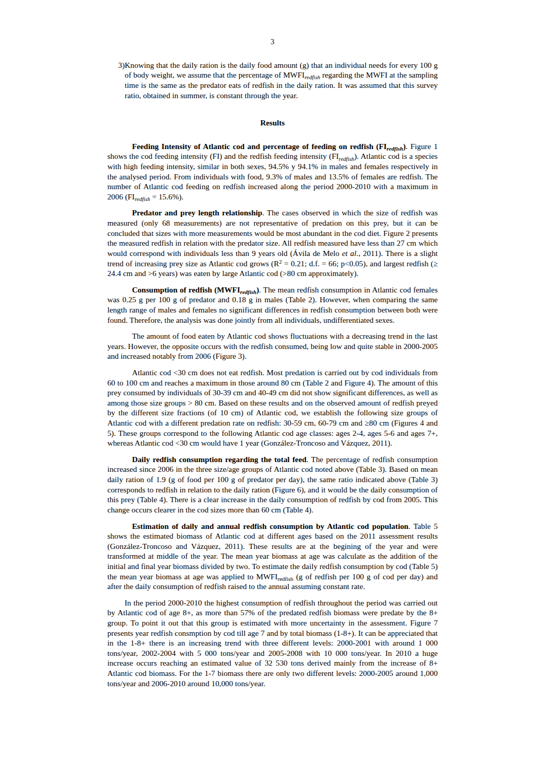3
3)
Knowing that the daily ration is the daily food amount (g) that an individual needs for every 100 g of body weight, we assume that the percentage of MWFIredfish regarding the MWFI at the sampling time is the same as the predator eats of redfish in the daily ration. It was assumed that this survey ratio, obtained in summer, is constant through the year.
Results
Feeding Intensity of Atlantic cod and percentage of feeding on redfish (FIredfish). Figure 1 shows the cod feeding intensity (FI) and the redfish feeding intensity (FIredfish). Atlantic cod is a species with high feeding intensity, similar in both sexes, 94.5% y 94.1% in males and females respectively in the analysed period. From individuals with food, 9.3% of males and 13.5% of females are redfish. The number of Atlantic cod feeding on redfish increased along the period 2000-2010 with a maximum in 2006 (FIredfish = 15.6%).
Predator and prey length relationship. The cases observed in which the size of redfish was measured (only 68 measurements) are not representative of predation on this prey, but it can be concluded that sizes with more measurements would be most abundant in the cod diet. Figure 2 presents the measured redfish in relation with the predator size. All redfish measured have less than 27 cm which would correspond with individuals less than 9 years old (Ávila de Melo et al., 2011). There is a slight trend of increasing prey size as Atlantic cod grows (R2 = 0.21; d.f. = 66; p<0.05), and largest redfish (≥ 24.4 cm and >6 years) was eaten by large Atlantic cod (>80 cm approximately).
Consumption of redfish (MWFIredfish). The mean redfish consumption in Atlantic cod females was 0.25 g per 100 g of predator and 0.18 g in males (Table 2). However, when comparing the same length range of males and females no significant differences in redfish consumption between both were found. Therefore, the analysis was done jointly from all individuals, undifferentiated sexes.
The amount of food eaten by Atlantic cod shows fluctuations with a decreasing trend in the last years. However, the opposite occurs with the redfish consumed, being low and quite stable in 2000-2005 and increased notably from 2006 (Figure 3).
Atlantic cod <30 cm does not eat redfish. Most predation is carried out by cod individuals from 60 to 100 cm and reaches a maximum in those around 80 cm (Table 2 and Figure 4). The amount of this prey consumed by individuals of 30-39 cm and 40-49 cm did not show significant differences, as well as among those size groups > 80 cm. Based on these results and on the observed amount of redfish preyed by the different size fractions (of 10 cm) of Atlantic cod, we establish the following size groups of Atlantic cod with a different predation rate on redfish: 30-59 cm, 60-79 cm and ≥80 cm (Figures 4 and 5). These groups correspond to the following Atlantic cod age classes: ages 2-4, ages 5-6 and ages 7+, whereas Atlantic cod <30 cm would have 1 year (González-Troncoso and Vázquez, 2011).
Daily redfish consumption regarding the total feed. The percentage of redfish consumption increased since 2006 in the three size/age groups of Atlantic cod noted above (Table 3). Based on mean daily ration of 1.9 (g of food per 100 g of predator per day), the same ratio indicated above (Table 3) corresponds to redfish in relation to the daily ration (Figure 6), and it would be the daily consumption of this prey (Table 4). There is a clear increase in the daily consumption of redfish by cod from 2005. This change occurs clearer in the cod sizes more than 60 cm (Table 4).
Estimation of daily and annual redfish consumption by Atlantic cod population. Table 5 shows the estimated biomass of Atlantic cod at different ages based on the 2011 assessment results (González-Troncoso and Vázquez, 2011). These results are at the begining of the year and were transformed at middle of the year. The mean year biomass at age was calculate as the addition of the initial and final year biomass divided by two. To estimate the daily redfish consumption by cod (Table 5) the mean year biomass at age was applied to MWFIredfish (g of redfish per 100 g of cod per day) and after the daily consumption of redfish raised to the annual assuming constant rate.
In the period 2000-2010 the highest consumption of redfish throughout the period was carried out by Atlantic cod of age 8+, as more than 57% of the predated redfish biomass were predate by the 8+ group. To point it out that this group is estimated with more uncertainty in the assessment. Figure 7 presents year redfish consmption by cod till age 7 and by total biomass (1-8+). It can be appreciated that in the 1-8+ there is an increasing trend with three different levels: 2000-2001 with around 1 000 tons/year, 2002-2004 with 5 000 tons/year and 2005-2008 with 10 000 tons/year. In 2010 a huge increase occurs reaching an estimated value of 32 530 tons derived mainly from the increase of 8+ Atlantic cod biomass. For the 1-7 biomass there are only two different levels: 2000-2005 around 1,000 tons/year and 2006-2010 around 10,000 tons/year.